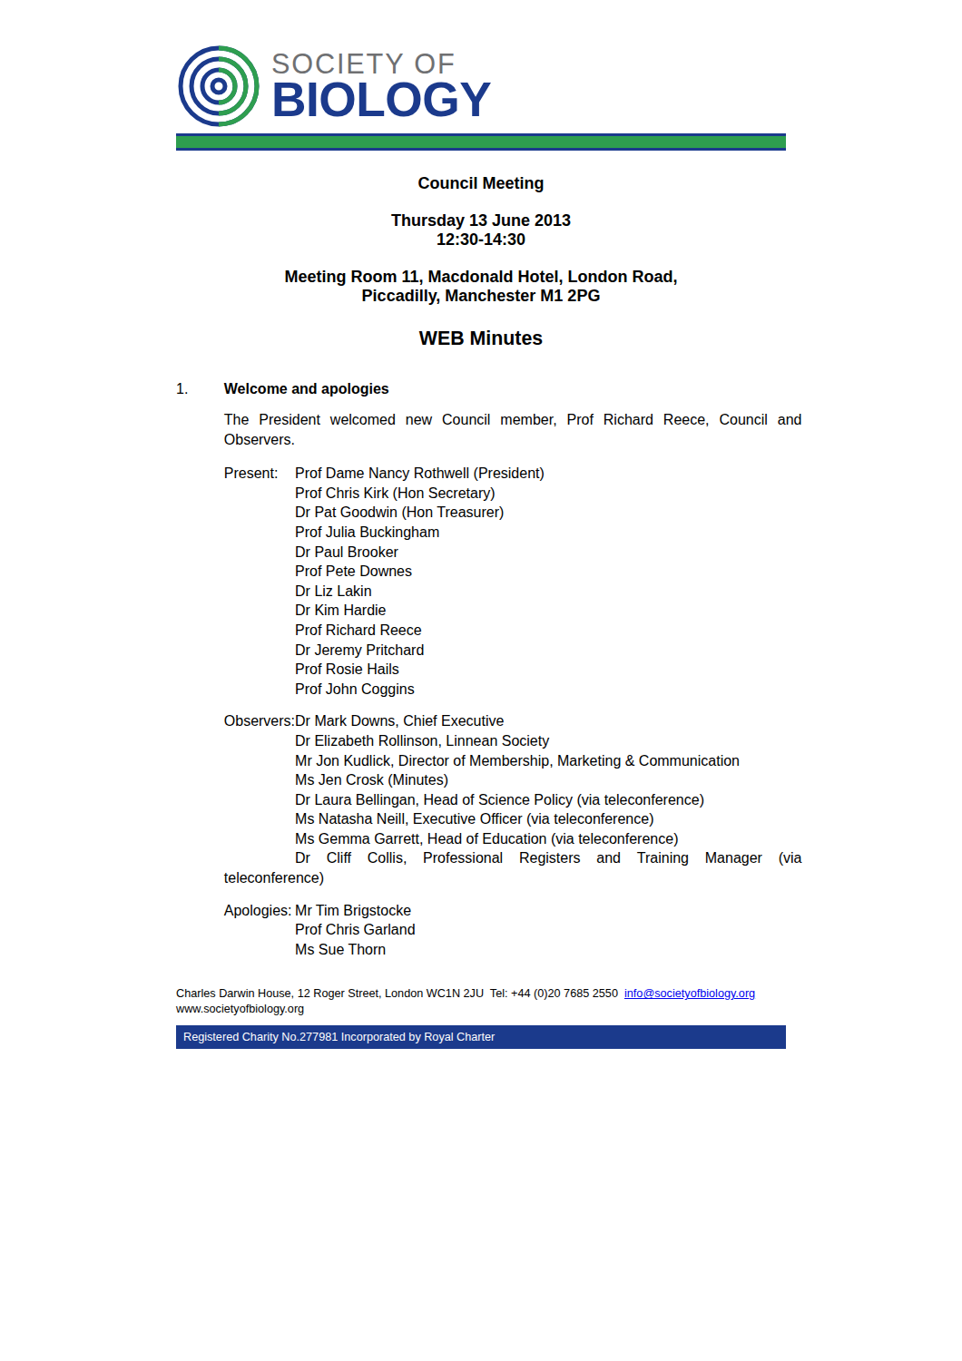SOCIETY OF
BIOLOGY
Council Meeting
Thursday 13 June 2013
12:30-14:30
Meeting Room 11, Macdonald Hotel, London Road,
Piccadilly, Manchester M1 2PG
WEB Minutes
1.
Welcome and apologies
The President welcomed new Council member, Prof Richard Reece, Council and Observers.
| Present: | Prof Dame Nancy Rothwell (President) Prof Chris Kirk (Hon Secretary) Dr Pat Goodwin (Hon Treasurer) Prof Julia Buckingham Dr Paul Brooker Prof Pete Downes Dr Liz Lakin Dr Kim Hardie Prof Richard Reece Dr Jeremy Pritchard Prof Rosie Hails Prof John Coggins |
| Observers: | Dr Mark Downs, Chief Executive Dr Elizabeth Rollinson, Linnean Society Mr Jon Kudlick, Director of Membership, Marketing & Communication Ms Jen Crosk (Minutes) Dr Laura Bellingan, Head of Science Policy (via teleconference) Ms Natasha Neill, Executive Officer (via teleconference) Ms Gemma Garrett, Head of Education (via teleconference) Dr Cliff Collis, Professional Registers and Training Manager (via |
| teleconference) |
| Apologies: | Mr Tim Brigstocke Prof Chris Garland Ms Sue Thorn |
Charles Darwin House, 12 Roger Street, London WC1N 2JU Tel: +44 (0)20 7685 2550 info@societyofbiology.org
www.societyofbiology.org
Registered Charity No.277981 Incorporated by Royal Charter